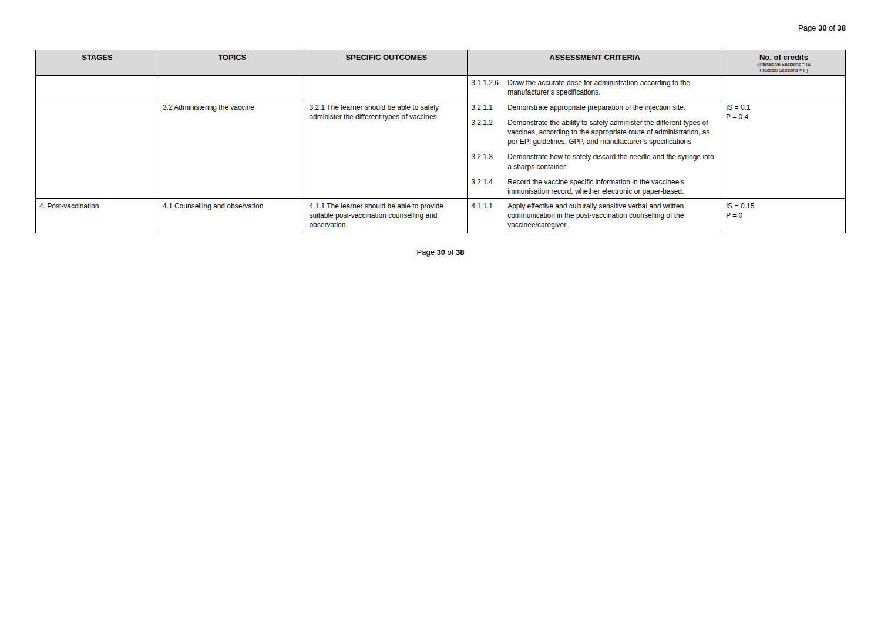Page 30 of 38
| STAGES | TOPICS | SPECIFIC OUTCOMES | ASSESSMENT CRITERIA | No. of credits (Interactive Sessions = IS Practical Sessions = P) |
| --- | --- | --- | --- | --- |
| | | | 3.1.1.2.6 Draw the accurate dose for administration according to the manufacturer’s specifications. | |
| | 3.2 Administering the vaccine | 3.2.1 The learner should be able to safely administer the different types of vaccines. | 3.2.1.1 Demonstrate appropriate preparation of the injection site. 3.2.1.2 Demonstrate the ability to safely administer the different types of vaccines, according to the appropriate route of administration, as per EPI guidelines, GPP, and manufacturer’s specifications 3.2.1.3 Demonstrate how to safely discard the needle and the syringe into a sharps container. 3.2.1.4 Record the vaccine specific information in the vaccinee’s immunisation record, whether electronic or paper-based. | IS = 0.1 P = 0.4 |
| 4. Post-vaccination | 4.1 Counselling and observation | 4.1.1 The learner should be able to provide suitable post-vaccination counselling and observation. | 4.1.1.1 Apply effective and culturally sensitive verbal and written communication in the post-vaccination counselling of the vaccinee/caregiver. | IS = 0.15 P = 0 |
Page 30 of 38